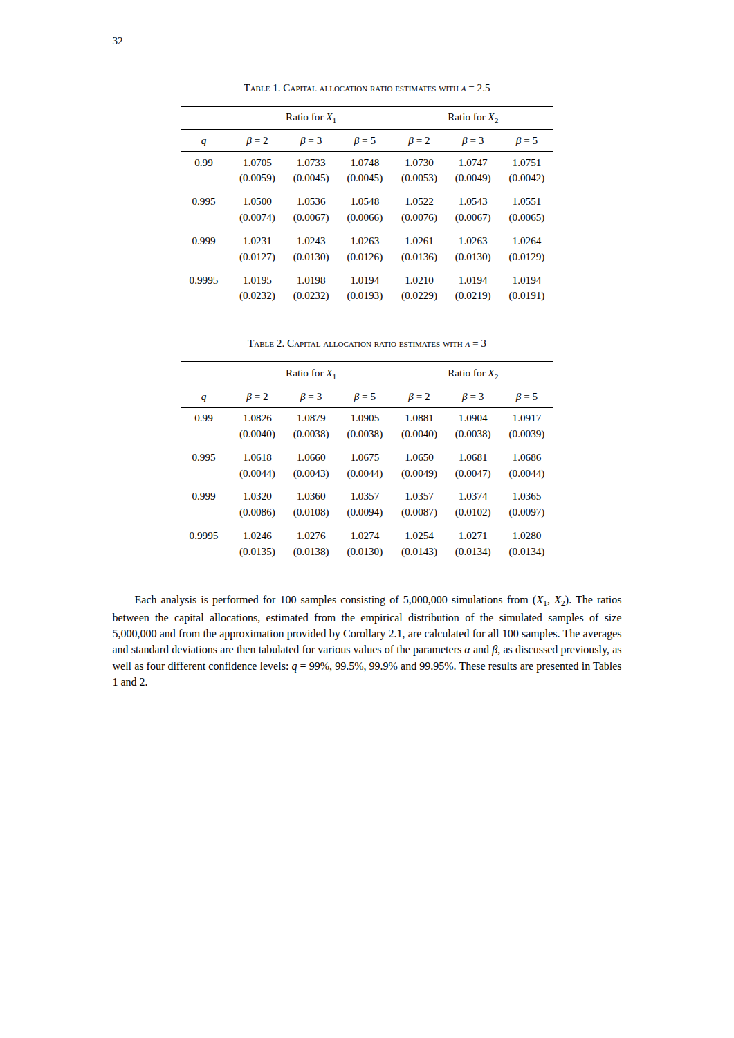32
Table 1. Capital allocation ratio estimates with α = 2.5
| | Ratio for X 1 | Ratio for X 2 |
| q | β = 2 | β = 3 | β = 5 | β = 2 | β = 3 | β = 5 |
| 0.99 | 1.0705 | 1.0733 | 1.0748 | 1.0730 | 1.0747 | 1.0751 |
| | (0.0059) | (0.0045) | (0.0045) | (0.0053) | (0.0049) | (0.0042) |
| 0.995 | 1.0500 | 1.0536 | 1.0548 | 1.0522 | 1.0543 | 1.0551 |
| | (0.0074) | (0.0067) | (0.0066) | (0.0076) | (0.0067) | (0.0065) |
| 0.999 | 1.0231 | 1.0243 | 1.0263 | 1.0261 | 1.0263 | 1.0264 |
| | (0.0127) | (0.0130) | (0.0126) | (0.0136) | (0.0130) | (0.0129) |
| 0.9995 | 1.0195 | 1.0198 | 1.0194 | 1.0210 | 1.0194 | 1.0194 |
| | (0.0232) | (0.0232) | (0.0193) | (0.0229) | (0.0219) | (0.0191) |
Table 2. Capital allocation ratio estimates with α = 3
| | Ratio for X 1 | Ratio for X 2 |
| q | β = 2 | β = 3 | β = 5 | β = 2 | β = 3 | β = 5 |
| 0.99 | 1.0826 | 1.0879 | 1.0905 | 1.0881 | 1.0904 | 1.0917 |
| | (0.0040) | (0.0038) | (0.0038) | (0.0040) | (0.0038) | (0.0039) |
| 0.995 | 1.0618 | 1.0660 | 1.0675 | 1.0650 | 1.0681 | 1.0686 |
| | (0.0044) | (0.0043) | (0.0044) | (0.0049) | (0.0047) | (0.0044) |
| 0.999 | 1.0320 | 1.0360 | 1.0357 | 1.0357 | 1.0374 | 1.0365 |
| | (0.0086) | (0.0108) | (0.0094) | (0.0087) | (0.0102) | (0.0097) |
| 0.9995 | 1.0246 | 1.0276 | 1.0274 | 1.0254 | 1.0271 | 1.0280 |
| | (0.0135) | (0.0138) | (0.0130) | (0.0143) | (0.0134) | (0.0134) |
Each analysis is performed for 100 samples consisting of 5,000,000 simulations from (X1, X2). The ratios between the capital allocations, estimated from the empirical distribution of the simulated samples of size 5,000,000 and from the approximation provided by Corollary 2.1, are calculated for all 100 samples. The averages and standard deviations are then tabulated for various values of the parameters α and β, as discussed previously, as well as four different confidence levels: q = 99%, 99.5%, 99.9% and 99.95%. These results are presented in Tables 1 and 2.